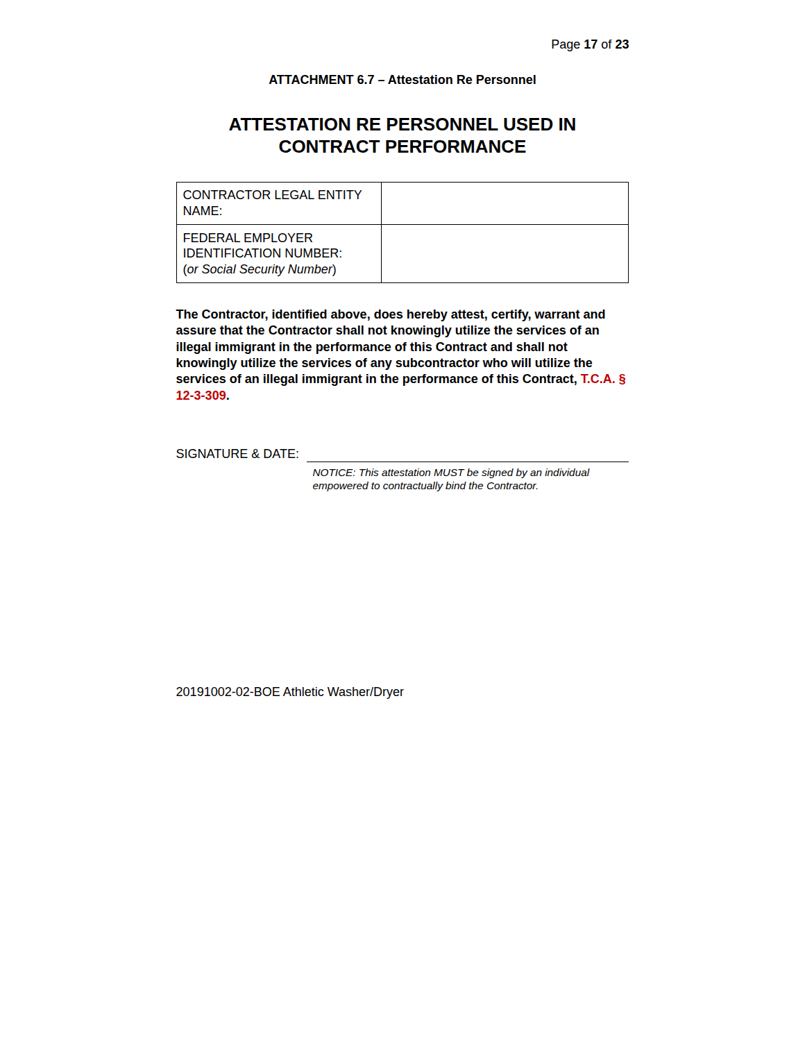Page 17 of 23
ATTACHMENT 6.7 – Attestation Re Personnel
ATTESTATION RE PERSONNEL USED IN CONTRACT PERFORMANCE
| CONTRACTOR LEGAL ENTITY NAME: | |
| FEDERAL EMPLOYER IDENTIFICATION NUMBER: ( or Social Security Number ) | |
The Contractor, identified above, does hereby attest, certify, warrant and assure that the Contractor shall not knowingly utilize the services of an illegal immigrant in the performance of this Contract and shall not knowingly utilize the services of any subcontractor who will utilize the services of an illegal immigrant in the performance of this Contract, T.C.A. § 12-3-309.
SIGNATURE & DATE:
NOTICE: This attestation MUST be signed by an individual empowered to contractually bind the Contractor.
20191002-02-BOE Athletic Washer/Dryer